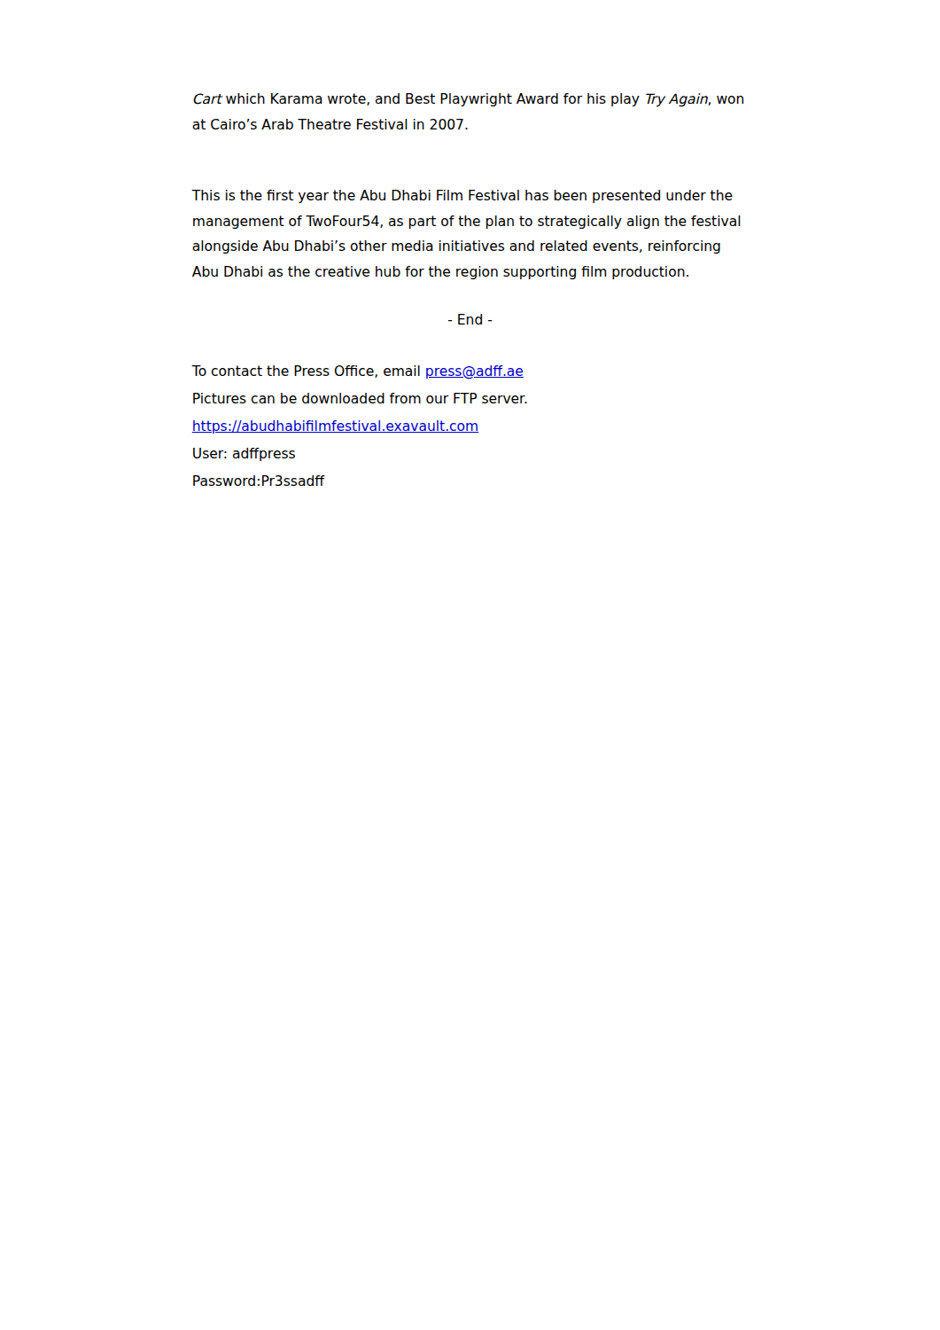Cart which Karama wrote, and Best Playwright Award for his play Try Again, won at Cairo’s Arab Theatre Festival in 2007.
This is the first year the Abu Dhabi Film Festival has been presented under the management of TwoFour54, as part of the plan to strategically align the festival alongside Abu Dhabi’s other media initiatives and related events, reinforcing Abu Dhabi as the creative hub for the region supporting film production.
- End -
To contact the Press Office, email press@adff.ae
Pictures can be downloaded from our FTP server.
https://abudhabifilmfestival.exavault.com
User: adffpress
Password:Pr3ssadff